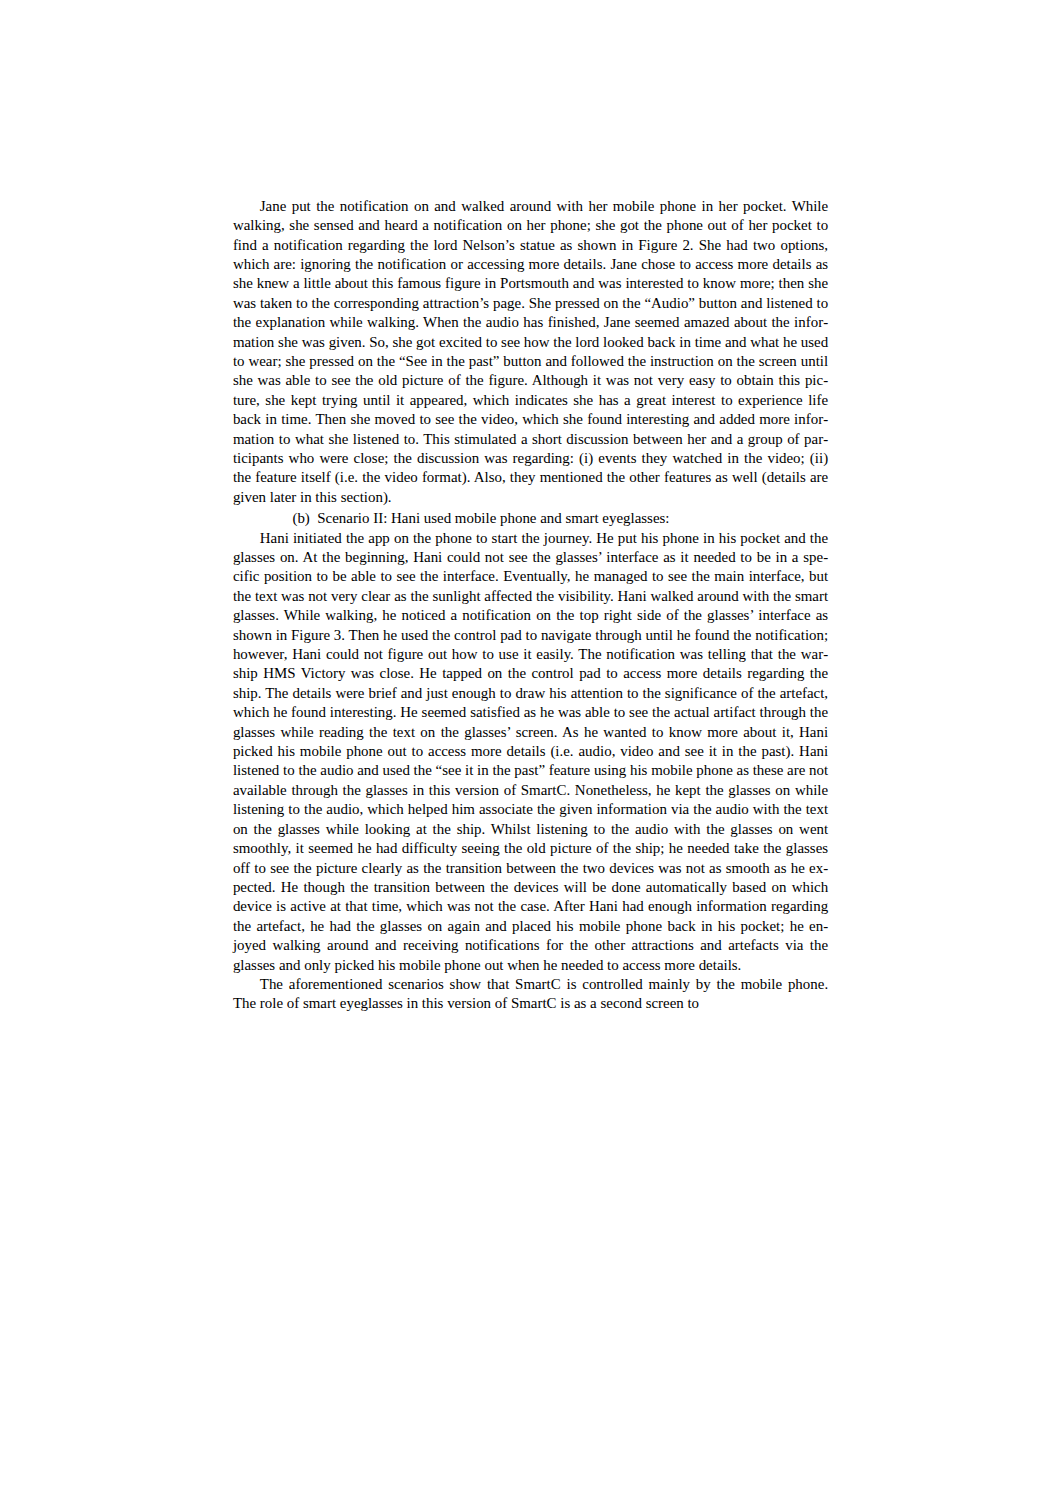Jane put the notification on and walked around with her mobile phone in her pocket. While walking, she sensed and heard a notification on her phone; she got the phone out of her pocket to find a notification regarding the lord Nelson’s statue as shown in Figure 2. She had two options, which are: ignoring the notification or accessing more details. Jane chose to access more details as she knew a little about this famous figure in Portsmouth and was interested to know more; then she was taken to the corresponding attraction’s page. She pressed on the “Audio” button and listened to the explanation while walking. When the audio has finished, Jane seemed amazed about the information she was given. So, she got excited to see how the lord looked back in time and what he used to wear; she pressed on the “See in the past” button and followed the instruction on the screen until she was able to see the old picture of the figure. Although it was not very easy to obtain this picture, she kept trying until it appeared, which indicates she has a great interest to experience life back in time. Then she moved to see the video, which she found interesting and added more information to what she listened to. This stimulated a short discussion between her and a group of participants who were close; the discussion was regarding: (i) events they watched in the video; (ii) the feature itself (i.e. the video format). Also, they mentioned the other features as well (details are given later in this section).
(b) Scenario II: Hani used mobile phone and smart eyeglasses:
Hani initiated the app on the phone to start the journey. He put his phone in his pocket and the glasses on. At the beginning, Hani could not see the glasses’ interface as it needed to be in a specific position to be able to see the interface. Eventually, he managed to see the main interface, but the text was not very clear as the sunlight affected the visibility. Hani walked around with the smart glasses. While walking, he noticed a notification on the top right side of the glasses’ interface as shown in Figure 3. Then he used the control pad to navigate through until he found the notification; however, Hani could not figure out how to use it easily. The notification was telling that the warship HMS Victory was close. He tapped on the control pad to access more details regarding the ship. The details were brief and just enough to draw his attention to the significance of the artefact, which he found interesting. He seemed satisfied as he was able to see the actual artifact through the glasses while reading the text on the glasses’ screen. As he wanted to know more about it, Hani picked his mobile phone out to access more details (i.e. audio, video and see it in the past). Hani listened to the audio and used the “see it in the past” feature using his mobile phone as these are not available through the glasses in this version of SmartC. Nonetheless, he kept the glasses on while listening to the audio, which helped him associate the given information via the audio with the text on the glasses while looking at the ship. Whilst listening to the audio with the glasses on went smoothly, it seemed he had difficulty seeing the old picture of the ship; he needed take the glasses off to see the picture clearly as the transition between the two devices was not as smooth as he expected. He though the transition between the devices will be done automatically based on which device is active at that time, which was not the case. After Hani had enough information regarding the artefact, he had the glasses on again and placed his mobile phone back in his pocket; he enjoyed walking around and receiving notifications for the other attractions and artefacts via the glasses and only picked his mobile phone out when he needed to access more details.
The aforementioned scenarios show that SmartC is controlled mainly by the mobile phone. The role of smart eyeglasses in this version of SmartC is as a second screen to